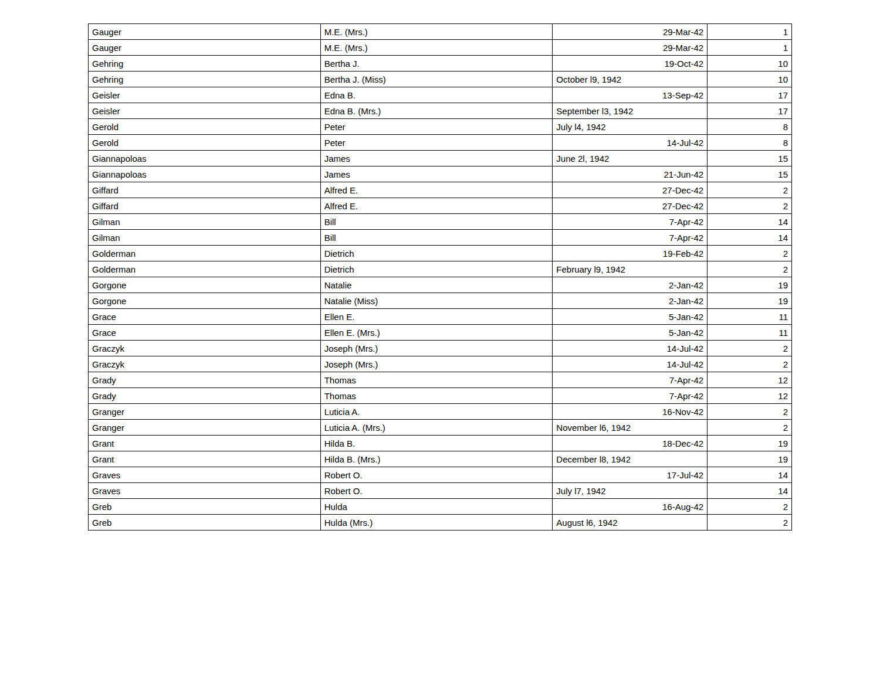| Gauger | M.E. (Mrs.) | 29-Mar-42 | 1 |
| Gauger | M.E. (Mrs.) | 29-Mar-42 | 1 |
| Gehring | Bertha J. | 19-Oct-42 | 10 |
| Gehring | Bertha J. (Miss) | October l9, 1942 | 10 |
| Geisler | Edna B. | 13-Sep-42 | 17 |
| Geisler | Edna B. (Mrs.) | September l3, 1942 | 17 |
| Gerold | Peter | July l4, 1942 | 8 |
| Gerold | Peter | 14-Jul-42 | 8 |
| Giannapoloas | James | June 2l, 1942 | 15 |
| Giannapoloas | James | 21-Jun-42 | 15 |
| Giffard | Alfred E. | 27-Dec-42 | 2 |
| Giffard | Alfred E. | 27-Dec-42 | 2 |
| Gilman | Bill | 7-Apr-42 | 14 |
| Gilman | Bill | 7-Apr-42 | 14 |
| Golderman | Dietrich | 19-Feb-42 | 2 |
| Golderman | Dietrich | February l9, 1942 | 2 |
| Gorgone | Natalie | 2-Jan-42 | 19 |
| Gorgone | Natalie (Miss) | 2-Jan-42 | 19 |
| Grace | Ellen E. | 5-Jan-42 | 11 |
| Grace | Ellen E. (Mrs.) | 5-Jan-42 | 11 |
| Graczyk | Joseph (Mrs.) | 14-Jul-42 | 2 |
| Graczyk | Joseph (Mrs.) | 14-Jul-42 | 2 |
| Grady | Thomas | 7-Apr-42 | 12 |
| Grady | Thomas | 7-Apr-42 | 12 |
| Granger | Luticia A. | 16-Nov-42 | 2 |
| Granger | Luticia A. (Mrs.) | November l6, 1942 | 2 |
| Grant | Hilda B. | 18-Dec-42 | 19 |
| Grant | Hilda B. (Mrs.) | December l8, 1942 | 19 |
| Graves | Robert O. | 17-Jul-42 | 14 |
| Graves | Robert O. | July l7, 1942 | 14 |
| Greb | Hulda | 16-Aug-42 | 2 |
| Greb | Hulda (Mrs.) | August l6, 1942 | 2 |